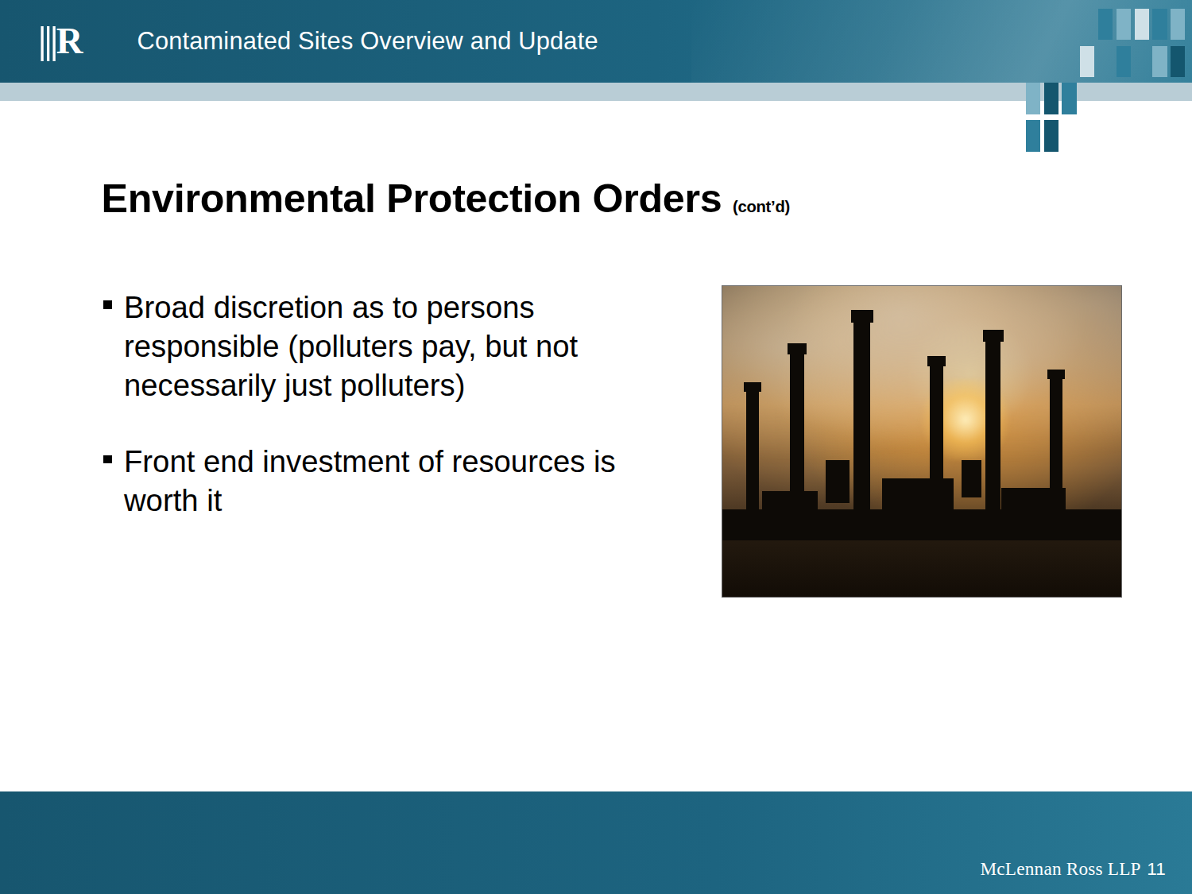|||R
Contaminated Sites Overview and Update
Environmental Protection Orders (cont’d)
Broad discretion as to persons responsible (polluters pay, but not necessarily just polluters)
Front end investment of resources is worth it
McLennan Ross LLP11